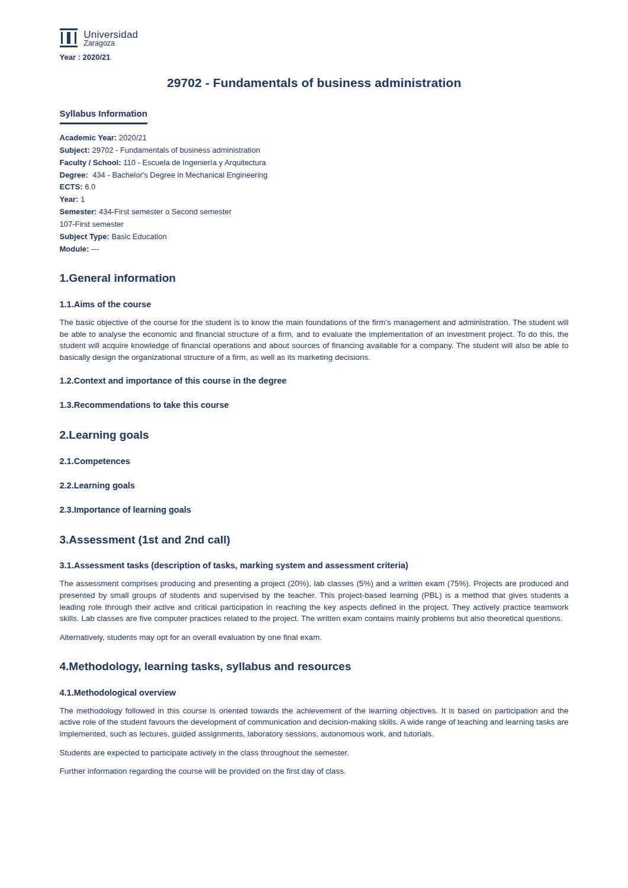Universidad Zaragoza
Year : 2020/21
29702 - Fundamentals of business administration
Syllabus Information
Academic Year: 2020/21
Subject: 29702 - Fundamentals of business administration
Faculty / School: 110 - Escuela de Ingeniería y Arquitectura
Degree: 434 - Bachelor's Degree in Mechanical Engineering
ECTS: 6.0
Year: 1
Semester: 434-First semester o Second semester
107-First semester
Subject Type: Basic Education
Module: ---
1.General information
1.1.Aims of the course
The basic objective of the course for the student is to know the main foundations of the firm's management and administration. The student will be able to analyse the economic and financial structure of a firm, and to evaluate the implementation of an investment project. To do this, the student will acquire knowledge of financial operations and about sources of financing available for a company. The student will also be able to basically design the organizational structure of a firm, as well as its marketing decisions.
1.2.Context and importance of this course in the degree
1.3.Recommendations to take this course
2.Learning goals
2.1.Competences
2.2.Learning goals
2.3.Importance of learning goals
3.Assessment (1st and 2nd call)
3.1.Assessment tasks (description of tasks, marking system and assessment criteria)
The assessment comprises producing and presenting a project (20%), lab classes (5%) and a written exam (75%). Projects are produced and presented by small groups of students and supervised by the teacher. This project-based learning (PBL) is a method that gives students a leading role through their active and critical participation in reaching the key aspects defined in the project. They actively practice teamwork skills. Lab classes are five computer practices related to the project. The written exam contains mainly problems but also theoretical questions.
Alternatively, students may opt for an overall evaluation by one final exam.
4.Methodology, learning tasks, syllabus and resources
4.1.Methodological overview
The methodology followed in this course is oriented towards the achievement of the learning objectives. It is based on participation and the active role of the student favours the development of communication and decision-making skills. A wide range of teaching and learning tasks are implemented, such as lectures, guided assignments, laboratory sessions, autonomous work, and tutorials.
Students are expected to participate actively in the class throughout the semester.
Further information regarding the course will be provided on the first day of class.